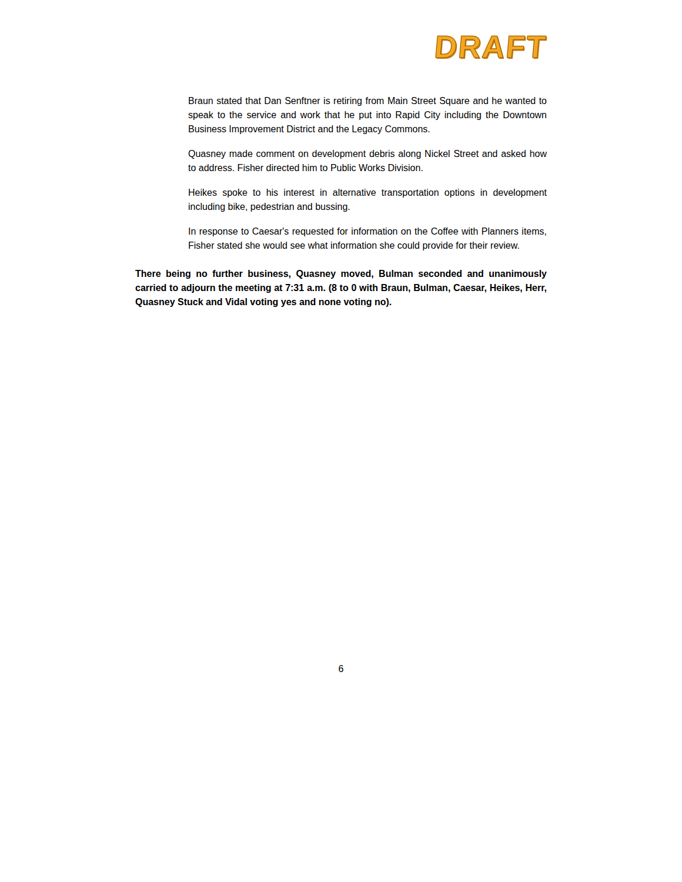DRAFT
Braun stated that Dan Senftner is retiring from Main Street Square and he wanted to speak to the service and work that he put into Rapid City including the Downtown Business Improvement District and the Legacy Commons.
Quasney made comment on development debris along Nickel Street and asked how to address. Fisher directed him to Public Works Division.
Heikes spoke to his interest in alternative transportation options in development including bike, pedestrian and bussing.
In response to Caesar's requested for information on the Coffee with Planners items, Fisher stated she would see what information she could provide for their review.
There being no further business, Quasney moved, Bulman seconded and unanimously carried to adjourn the meeting at 7:31 a.m. (8 to 0 with Braun, Bulman, Caesar, Heikes, Herr, Quasney Stuck and Vidal voting yes and none voting no).
6